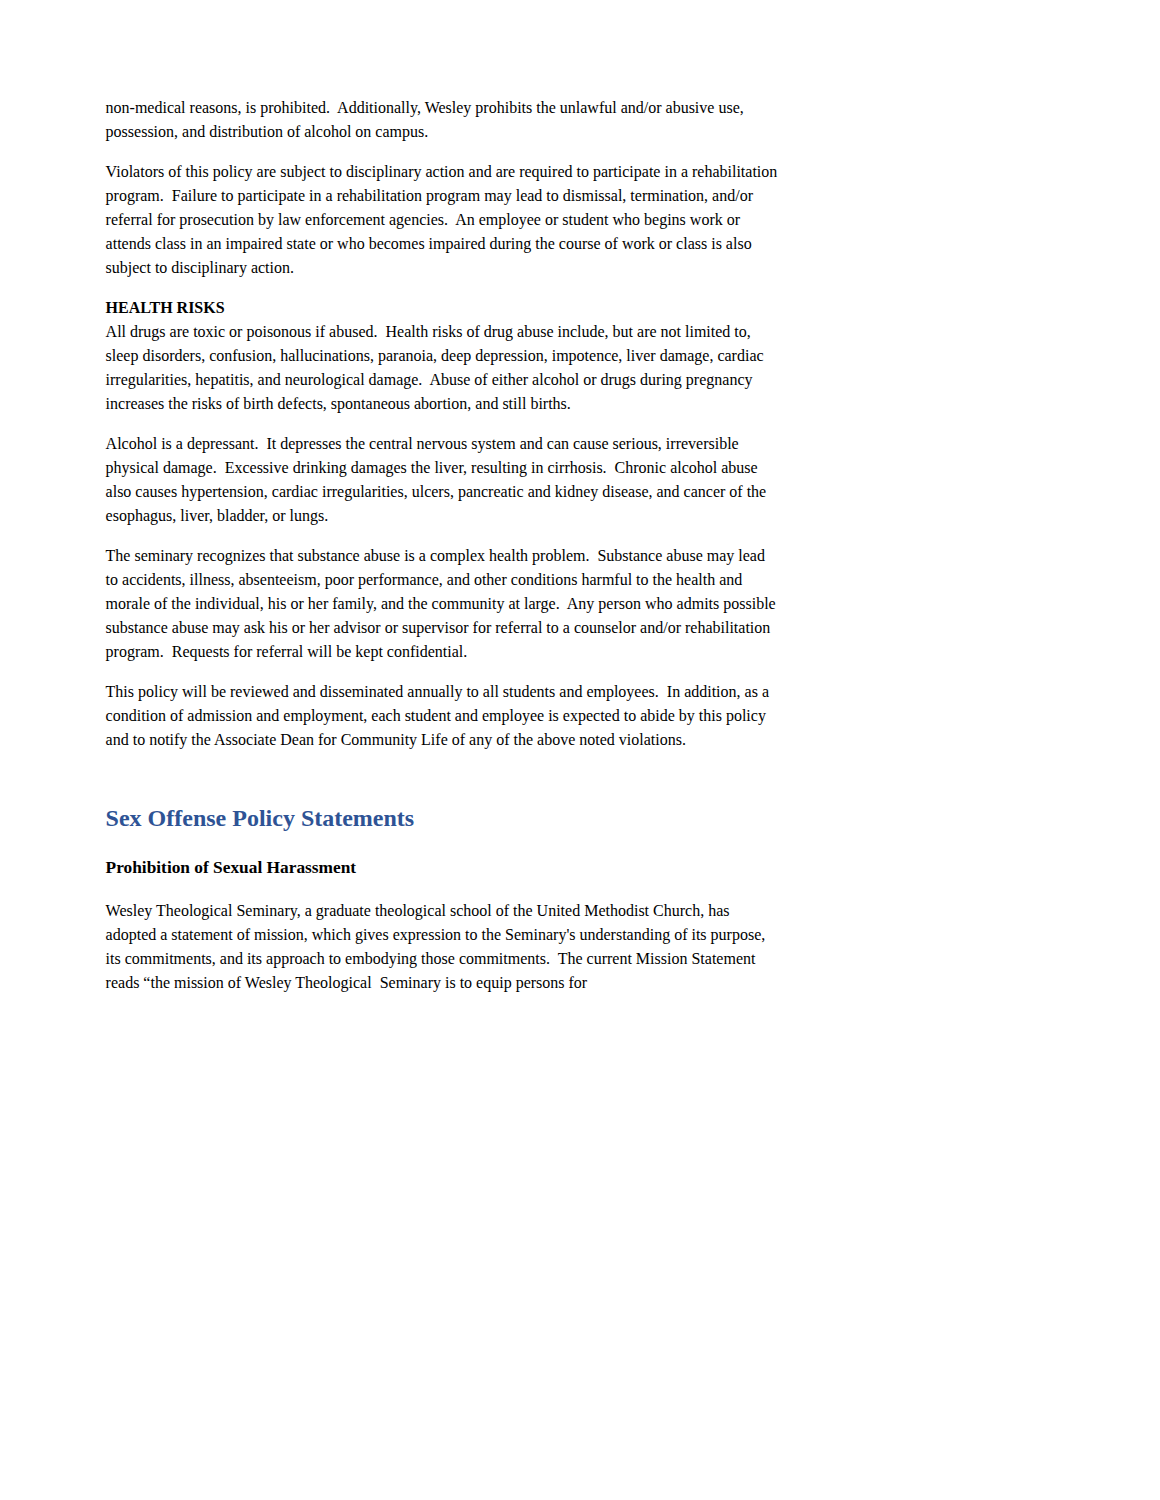non-medical reasons, is prohibited. Additionally, Wesley prohibits the unlawful and/or abusive use, possession, and distribution of alcohol on campus.
Violators of this policy are subject to disciplinary action and are required to participate in a rehabilitation program. Failure to participate in a rehabilitation program may lead to dismissal, termination, and/or referral for prosecution by law enforcement agencies. An employee or student who begins work or attends class in an impaired state or who becomes impaired during the course of work or class is also subject to disciplinary action.
HEALTH RISKS
All drugs are toxic or poisonous if abused. Health risks of drug abuse include, but are not limited to, sleep disorders, confusion, hallucinations, paranoia, deep depression, impotence, liver damage, cardiac irregularities, hepatitis, and neurological damage. Abuse of either alcohol or drugs during pregnancy increases the risks of birth defects, spontaneous abortion, and still births.
Alcohol is a depressant. It depresses the central nervous system and can cause serious, irreversible physical damage. Excessive drinking damages the liver, resulting in cirrhosis. Chronic alcohol abuse also causes hypertension, cardiac irregularities, ulcers, pancreatic and kidney disease, and cancer of the esophagus, liver, bladder, or lungs.
The seminary recognizes that substance abuse is a complex health problem. Substance abuse may lead to accidents, illness, absenteeism, poor performance, and other conditions harmful to the health and morale of the individual, his or her family, and the community at large. Any person who admits possible substance abuse may ask his or her advisor or supervisor for referral to a counselor and/or rehabilitation program. Requests for referral will be kept confidential.
This policy will be reviewed and disseminated annually to all students and employees. In addition, as a condition of admission and employment, each student and employee is expected to abide by this policy and to notify the Associate Dean for Community Life of any of the above noted violations.
Sex Offense Policy Statements
Prohibition of Sexual Harassment
Wesley Theological Seminary, a graduate theological school of the United Methodist Church, has adopted a statement of mission, which gives expression to the Seminary's understanding of its purpose, its commitments, and its approach to embodying those commitments. The current Mission Statement reads “the mission of Wesley Theological Seminary is to equip persons for